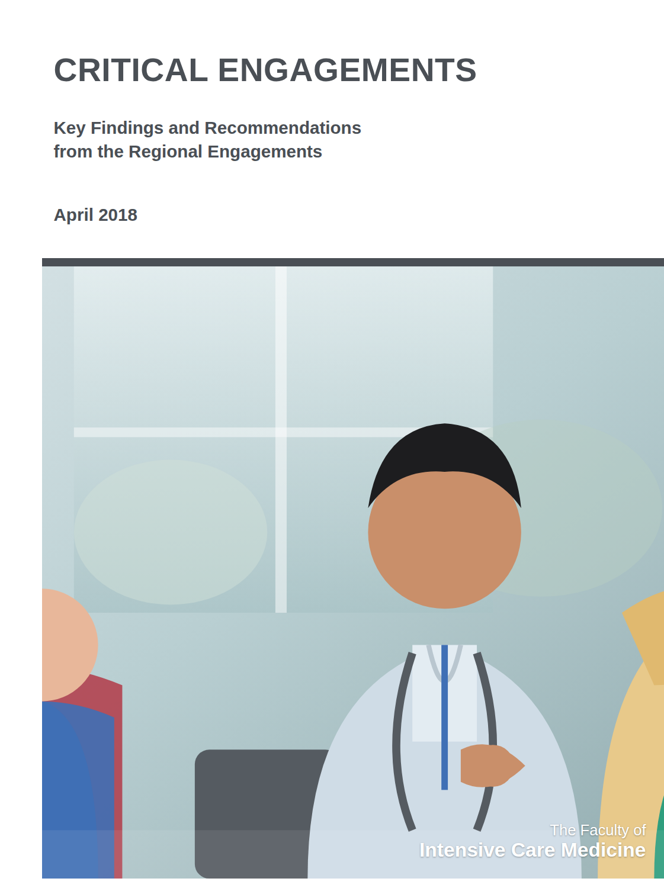CRITICAL ENGAGEMENTS
Key Findings and Recommendations
from the Regional Engagements
April 2018
The Faculty of Intensive Care Medicine